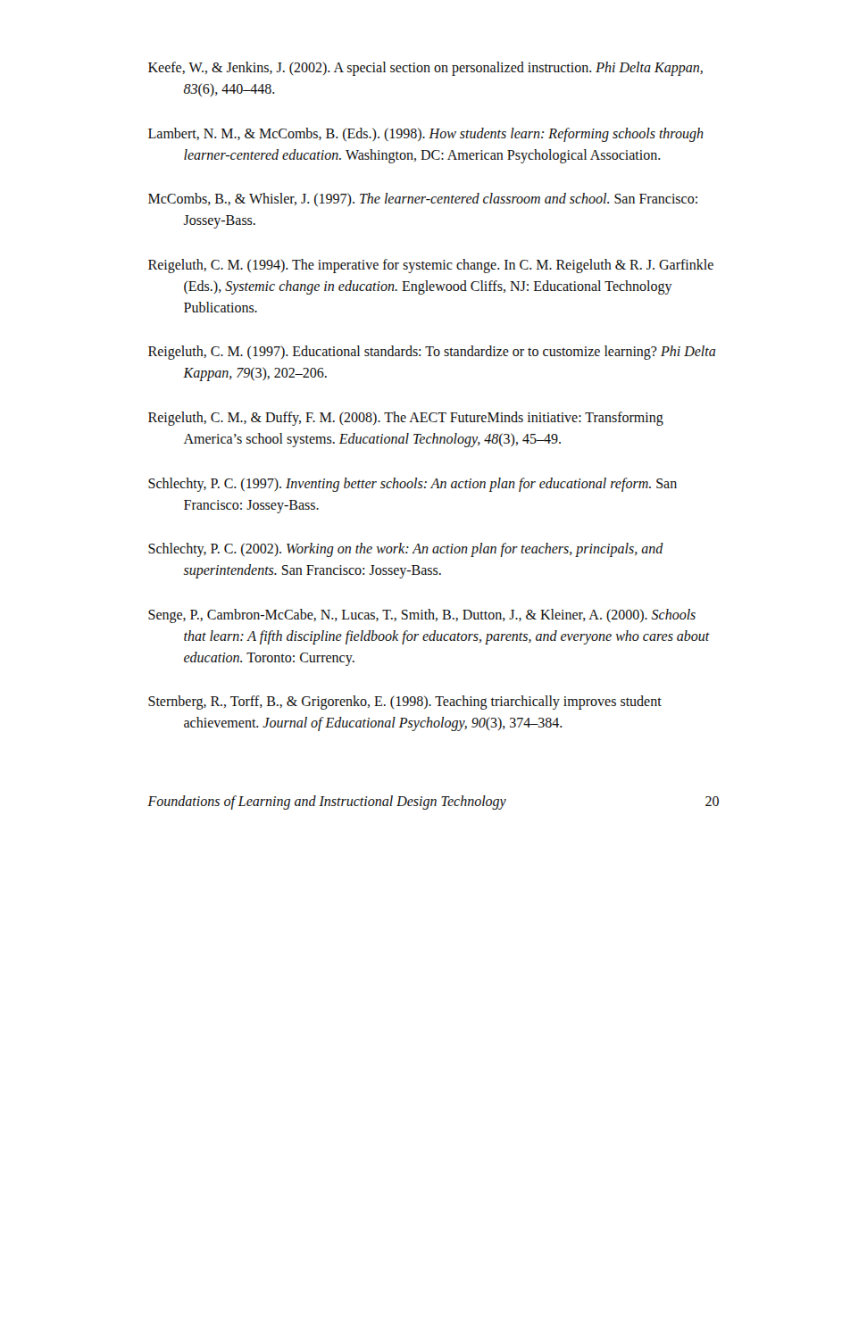Keefe, W., & Jenkins, J. (2002). A special section on personalized instruction. Phi Delta Kappan, 83(6), 440–448.
Lambert, N. M., & McCombs, B. (Eds.). (1998). How students learn: Reforming schools through learner-centered education. Washington, DC: American Psychological Association.
McCombs, B., & Whisler, J. (1997). The learner-centered classroom and school. San Francisco: Jossey-Bass.
Reigeluth, C. M. (1994). The imperative for systemic change. In C. M. Reigeluth & R. J. Garfinkle (Eds.), Systemic change in education. Englewood Cliffs, NJ: Educational Technology Publications.
Reigeluth, C. M. (1997). Educational standards: To standardize or to customize learning? Phi Delta Kappan, 79(3), 202–206.
Reigeluth, C. M., & Duffy, F. M. (2008). The AECT FutureMinds initiative: Transforming America’s school systems. Educational Technology, 48(3), 45–49.
Schlechty, P. C. (1997). Inventing better schools: An action plan for educational reform. San Francisco: Jossey-Bass.
Schlechty, P. C. (2002). Working on the work: An action plan for teachers, principals, and superintendents. San Francisco: Jossey-Bass.
Senge, P., Cambron-McCabe, N., Lucas, T., Smith, B., Dutton, J., & Kleiner, A. (2000). Schools that learn: A fifth discipline fieldbook for educators, parents, and everyone who cares about education. Toronto: Currency.
Sternberg, R., Torff, B., & Grigorenko, E. (1998). Teaching triarchically improves student achievement. Journal of Educational Psychology, 90(3), 374–384.
Foundations of Learning and Instructional Design Technology 20